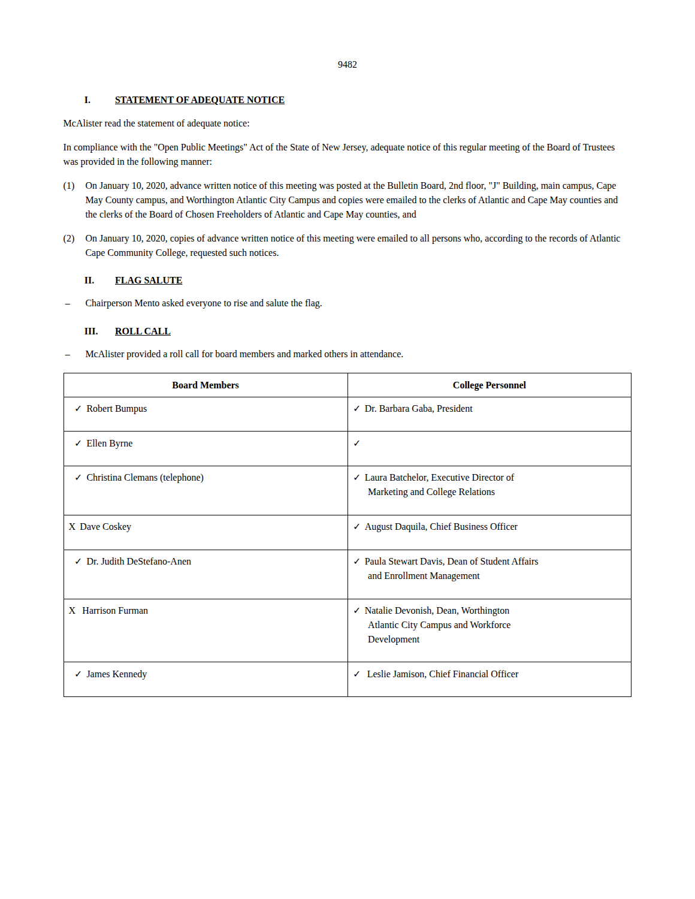9482
I. STATEMENT OF ADEQUATE NOTICE
McAlister read the statement of adequate notice:
In compliance with the "Open Public Meetings" Act of the State of New Jersey, adequate notice of this regular meeting of the Board of Trustees was provided in the following manner:
(1) On January 10, 2020, advance written notice of this meeting was posted at the Bulletin Board, 2nd floor, "J" Building, main campus, Cape May County campus, and Worthington Atlantic City Campus and copies were emailed to the clerks of Atlantic and Cape May counties and the clerks of the Board of Chosen Freeholders of Atlantic and Cape May counties, and
(2) On January 10, 2020, copies of advance written notice of this meeting were emailed to all persons who, according to the records of Atlantic Cape Community College, requested such notices.
II. FLAG SALUTE
Chairperson Mento asked everyone to rise and salute the flag.
III. ROLL CALL
McAlister provided a roll call for board members and marked others in attendance.
| Board Members | College Personnel |
| --- | --- |
| Robert Bumpus | Dr. Barbara Gaba, President |
| Ellen Byrne | |
| Christina Clemans (telephone) | Laura Batchelor, Executive Director of Marketing and College Relations |
| Dave Coskey | August Daquila, Chief Business Officer |
| Dr. Judith DeStefano-Anen | Paula Stewart Davis, Dean of Student Affairs and Enrollment Management |
| Harrison Furman | Natalie Devonish, Dean, Worthington Atlantic City Campus and Workforce Development |
| James Kennedy | Leslie Jamison, Chief Financial Officer |